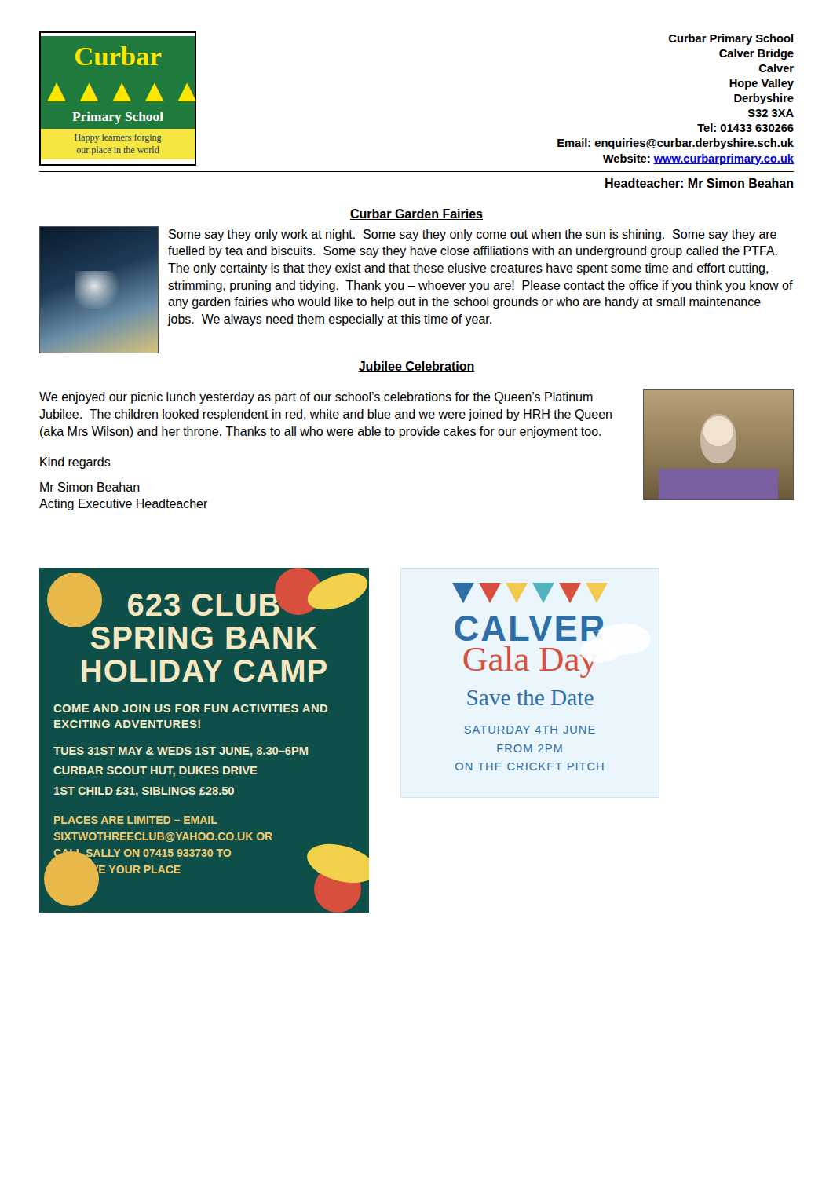Curbar
▲▲▲▲▲
Primary School
Happy learners forging
our place in the world
Curbar Primary School
Calver Bridge
Calver
Hope Valley
Derbyshire
S32 3XA
Tel: 01433 630266
Email: enquiries@curbar.derbyshire.sch.uk
Website: www.curbarprimary.co.uk
Headteacher: Mr Simon Beahan
Curbar Garden Fairies
Some say they only work at night. Some say they only come out when the sun is shining. Some say they are fuelled by tea and biscuits. Some say they have close affiliations with an underground group called the PTFA. The only certainty is that they exist and that these elusive creatures have spent some time and effort cutting, strimming, pruning and tidying. Thank you – whoever you are! Please contact the office if you think you know of any garden fairies who would like to help out in the school grounds or who are handy at small maintenance jobs. We always need them especially at this time of year.
Jubilee Celebration
We enjoyed our picnic lunch yesterday as part of our school’s celebrations for the Queen’s Platinum Jubilee. The children looked resplendent in red, white and blue and we were joined by HRH the Queen (aka Mrs Wilson) and her throne. Thanks to all who were able to provide cakes for our enjoyment too.
Kind regards
Mr Simon Beahan
Acting Executive Headteacher
623 CLUB
SPRING BANK
HOLIDAY CAMP
COME AND JOIN US FOR FUN ACTIVITIES AND
EXCITING ADVENTURES!
TUES 31ST MAY & WEDS 1ST JUNE, 8.30–6PM
CURBAR SCOUT HUT, DUKES DRIVE
1ST CHILD £31, SIBLINGS £28.50
PLACES ARE LIMITED – EMAIL
SIXTWOTHREECLUB@YAHOO.CO.UK OR
CALL SALLY ON 07415 933730 TO
RESERVE YOUR PLACE
CALVER
Gala Day
Save the Date
SATURDAY 4TH JUNE
FROM 2PM
ON THE CRICKET PITCH